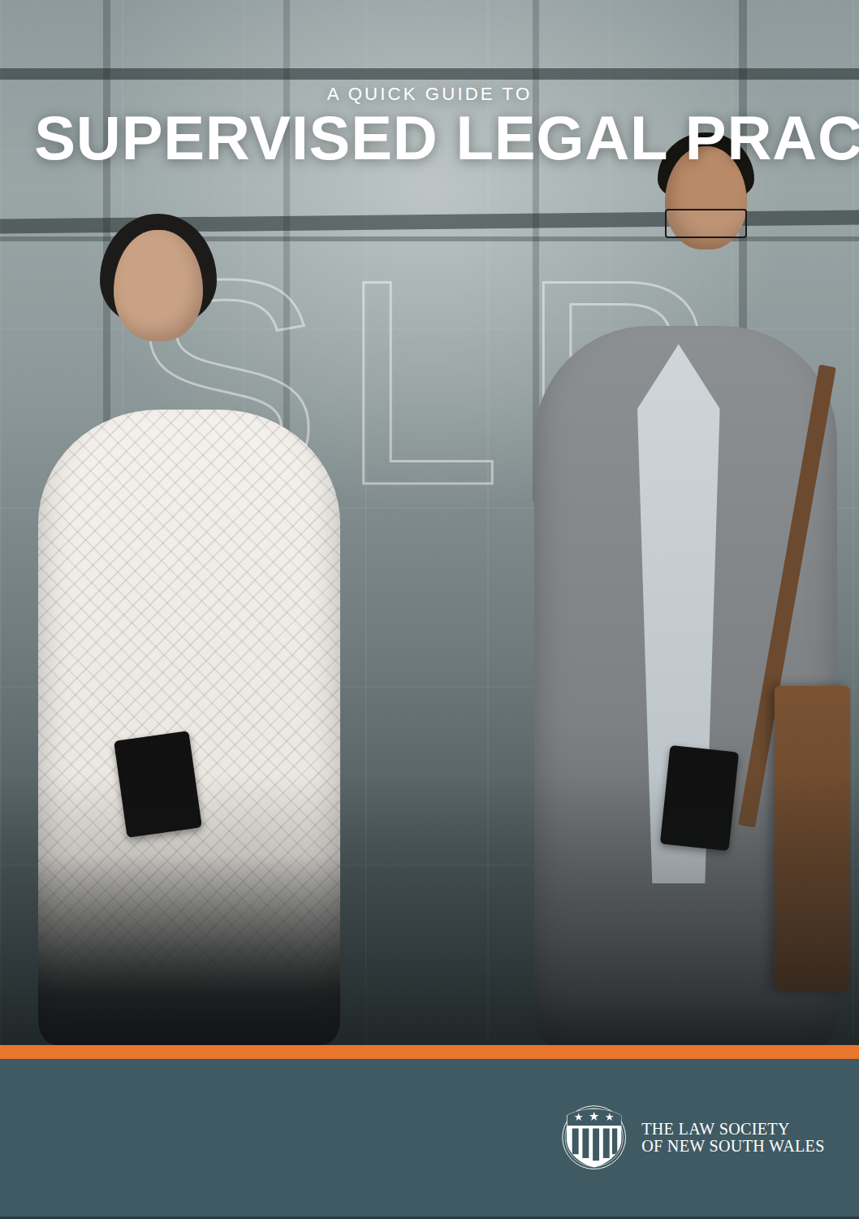SLP
A Quick Guide to
Supervised Legal Practice
OMNIUM JURA DEFENDIMUS
THE LAW SOCIETY OF NEW SOUTH WALES